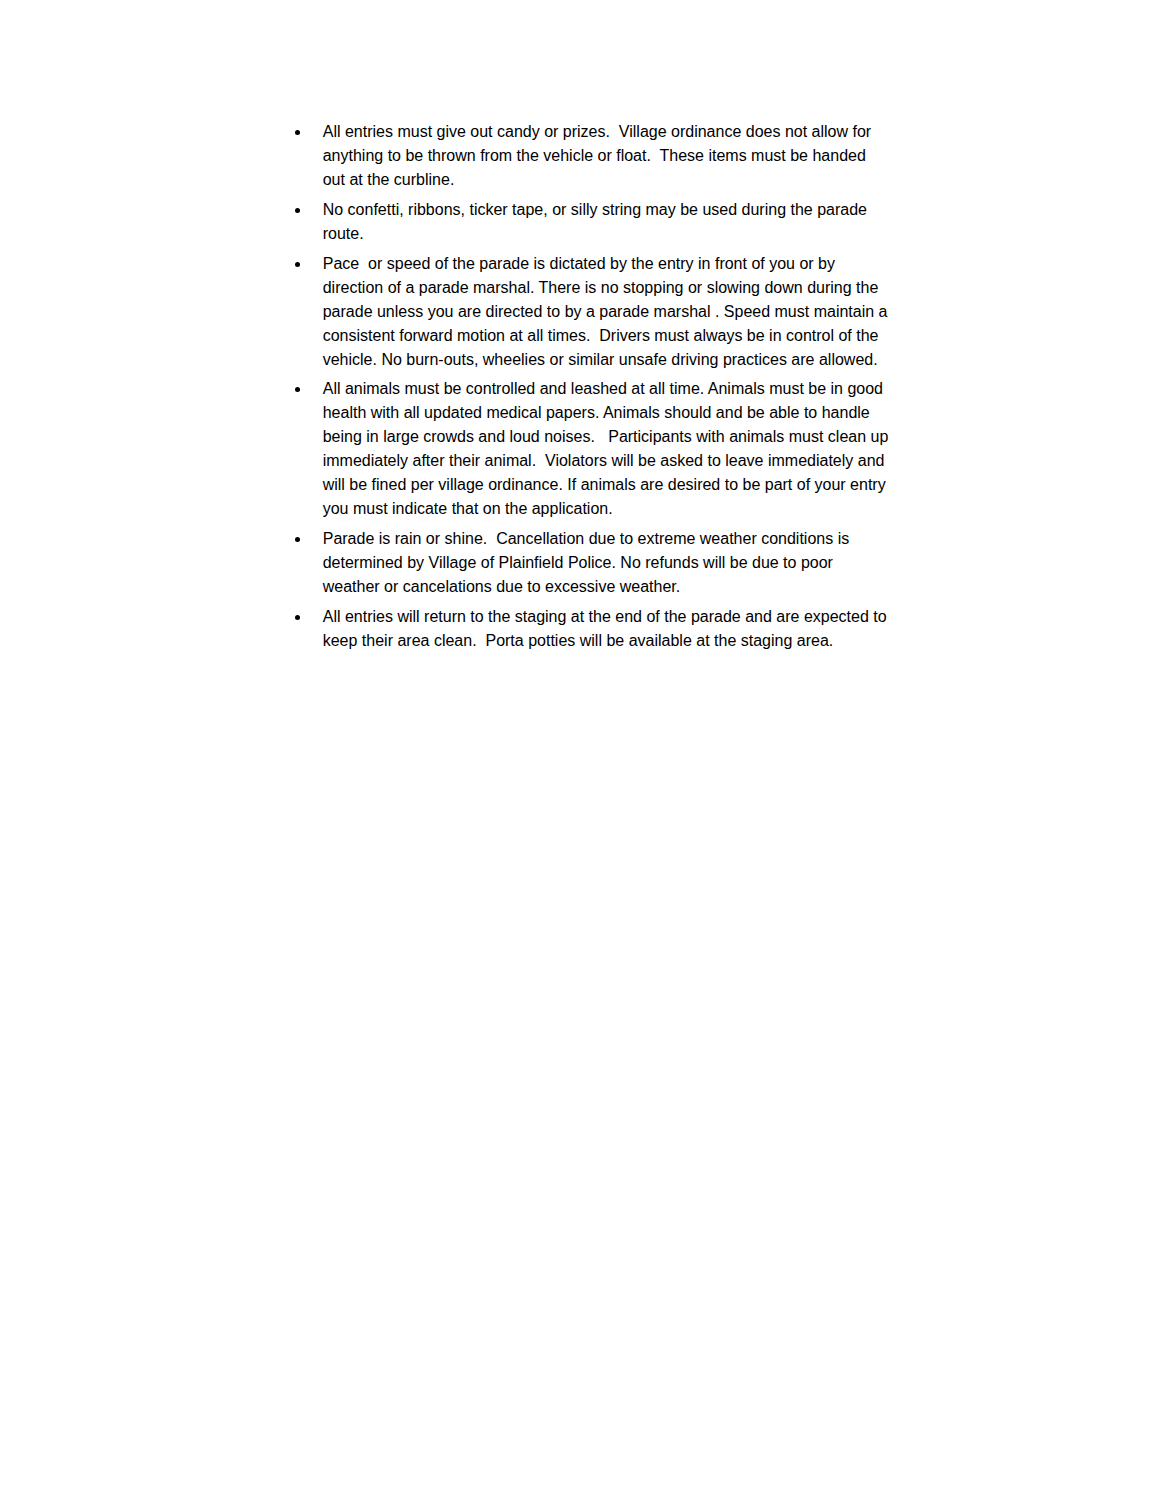All entries must give out candy or prizes. Village ordinance does not allow for anything to be thrown from the vehicle or float. These items must be handed out at the curbline.
No confetti, ribbons, ticker tape, or silly string may be used during the parade route.
Pace or speed of the parade is dictated by the entry in front of you or by direction of a parade marshal. There is no stopping or slowing down during the parade unless you are directed to by a parade marshal . Speed must maintain a consistent forward motion at all times. Drivers must always be in control of the vehicle. No burn-outs, wheelies or similar unsafe driving practices are allowed.
All animals must be controlled and leashed at all time. Animals must be in good health with all updated medical papers. Animals should and be able to handle being in large crowds and loud noises. Participants with animals must clean up immediately after their animal. Violators will be asked to leave immediately and will be fined per village ordinance. If animals are desired to be part of your entry you must indicate that on the application.
Parade is rain or shine. Cancellation due to extreme weather conditions is determined by Village of Plainfield Police. No refunds will be due to poor weather or cancelations due to excessive weather.
All entries will return to the staging at the end of the parade and are expected to keep their area clean. Porta potties will be available at the staging area.